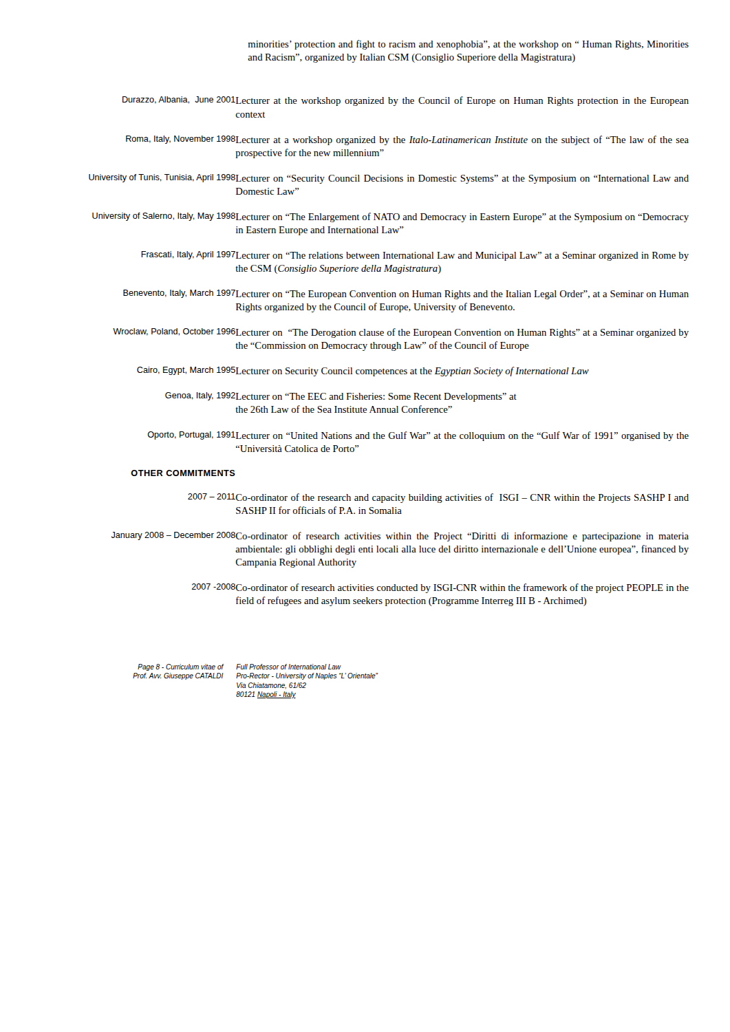minorities’ protection and fight to racism and xenophobia”, at the workshop on “ Human Rights, Minorities and Racism”, organized by Italian CSM (Consiglio Superiore della Magistratura)
| Durazzo, Albania, June 2001 | Lecturer at the workshop organized by the Council of Europe on Human Rights protection in the European context |
| Roma, Italy, November 1998 | Lecturer at a workshop organized by the Italo-Latinamerican Institute on the subject of “The law of the sea prospective for the new millennium” |
| University of Tunis, Tunisia, April 1998 | Lecturer on “Security Council Decisions in Domestic Systems” at the Symposium on “International Law and Domestic Law” |
| University of Salerno, Italy, May 1998 | Lecturer on “The Enlargement of NATO and Democracy in Eastern Europe” at the Symposium on “Democracy in Eastern Europe and International Law” |
| Frascati, Italy, April 1997 | Lecturer on “The relations between International Law and Municipal Law” at a Seminar organized in Rome by the CSM ( Consiglio Superiore della Magistratura ) |
| Benevento, Italy, March 1997 | Lecturer on “The European Convention on Human Rights and the Italian Legal Order”, at a Seminar on Human Rights organized by the Council of Europe, University of Benevento. |
| Wroclaw, Poland, October 1996 | Lecturer on “The Derogation clause of the European Convention on Human Rights” at a Seminar organized by the “Commission on Democracy through Law” of the Council of Europe |
| Cairo, Egypt, March 1995 | Lecturer on Security Council competences at the Egyptian Society of International Law |
| Genoa, Italy, 1992 | Lecturer on “The EEC and Fisheries: Some Recent Developments” at the 26th Law of the Sea Institute Annual Conference” |
| Oporto, Portugal, 1991 | Lecturer on “United Nations and the Gulf War” at the colloquium on the “Gulf War of 1991” organised by the “Università Catolica de Porto” |
| OTHER COMMITMENTS | |
| 2007 – 2011 | Co-ordinator of the research and capacity building activities of ISGI – CNR within the Projects SASHP I and SASHP II for officials of P.A. in Somalia |
| January 2008 – December 2008 | Co-ordinator of research activities within the Project “Diritti di informazione e partecipazione in materia ambientale: gli obblighi degli enti locali alla luce del diritto internazionale e dell’Unione europea”, financed by Campania Regional Authority |
| 2007 -2008 | Co-ordinator of research activities conducted by ISGI-CNR within the framework of the project PEOPLE in the field of refugees and asylum seekers protection (Programme Interreg III B - Archimed) |
| Page 8 - Curriculum vitae of Prof. Avv. Giuseppe CATALDI | Full Professor of International Law Pro-Rector - University of Naples “L’ Orientale” Via Chiatamone, 61/62 80121 Napoli - Italy |